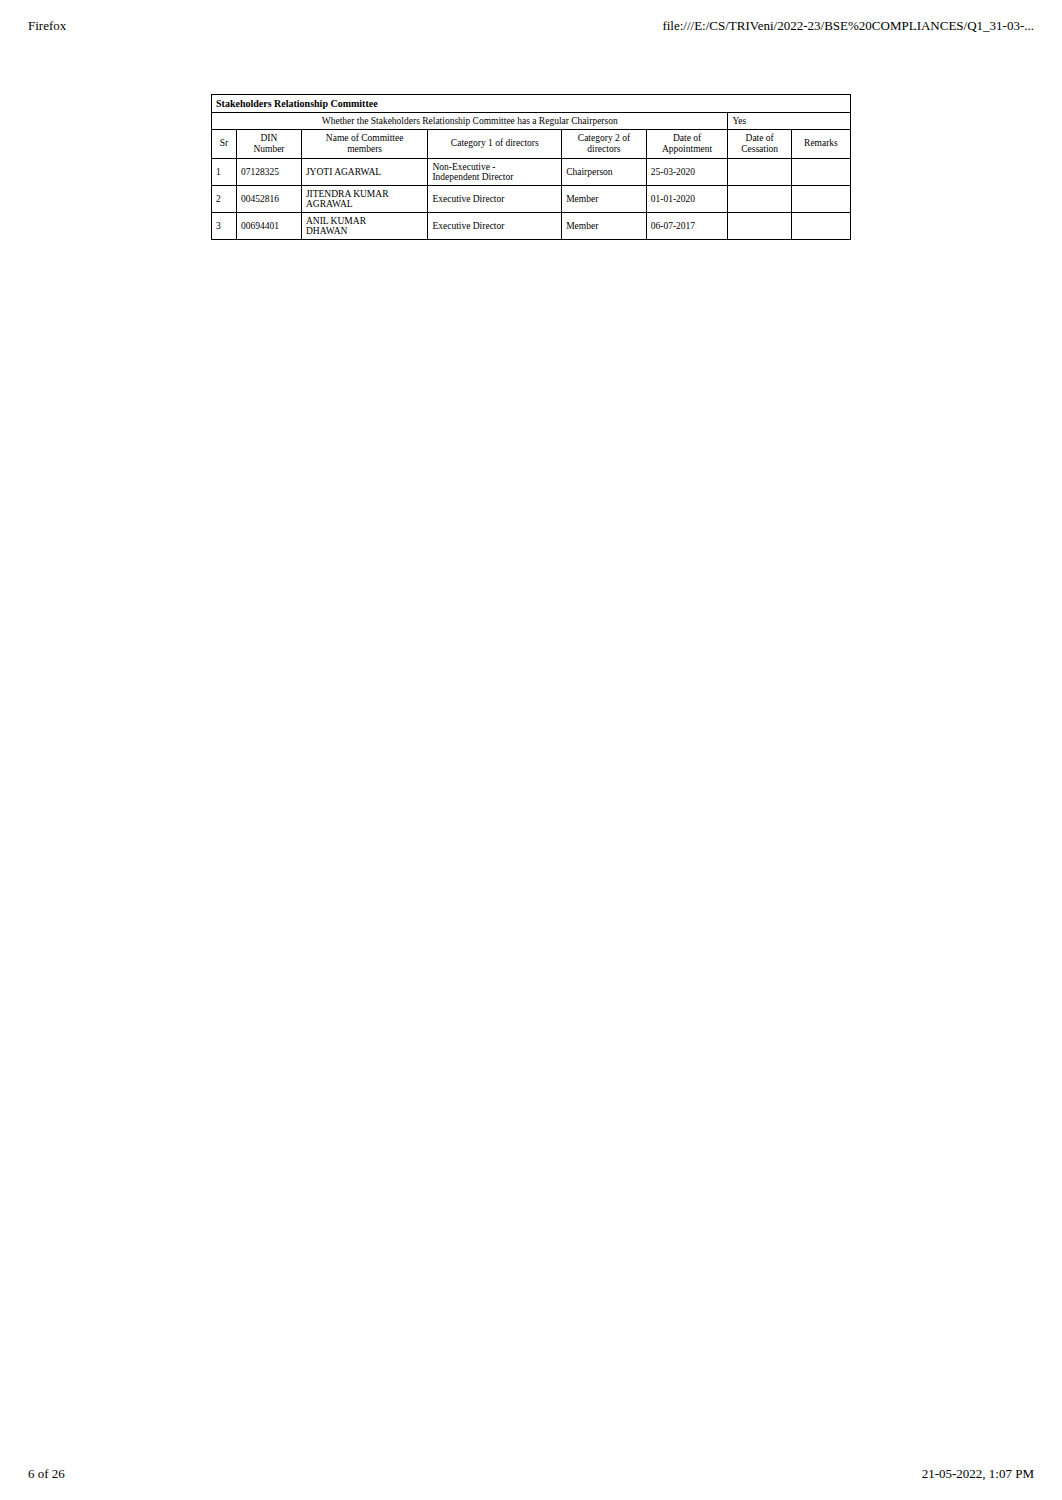Firefox
file:///E:/CS/TRIVeni/2022-23/BSE%20COMPLIANCES/Q1_31-03-...
| Stakeholders Relationship Committee |
| Whether the Stakeholders Relationship Committee has a Regular Chairperson | Yes |
| Sr | DIN Number | Name of Committee members | Category 1 of directors | Category 2 of directors | Date of Appointment | Date of Cessation | Remarks |
| 1 | 07128325 | JYOTI AGARWAL | Non-Executive - Independent Director | Chairperson | 25-03-2020 | | |
| 2 | 00452816 | JITENDRA KUMAR AGRAWAL | Executive Director | Member | 01-01-2020 | | |
| 3 | 00694401 | ANIL KUMAR DHAWAN | Executive Director | Member | 06-07-2017 | | |
6 of 26
21-05-2022, 1:07 PM